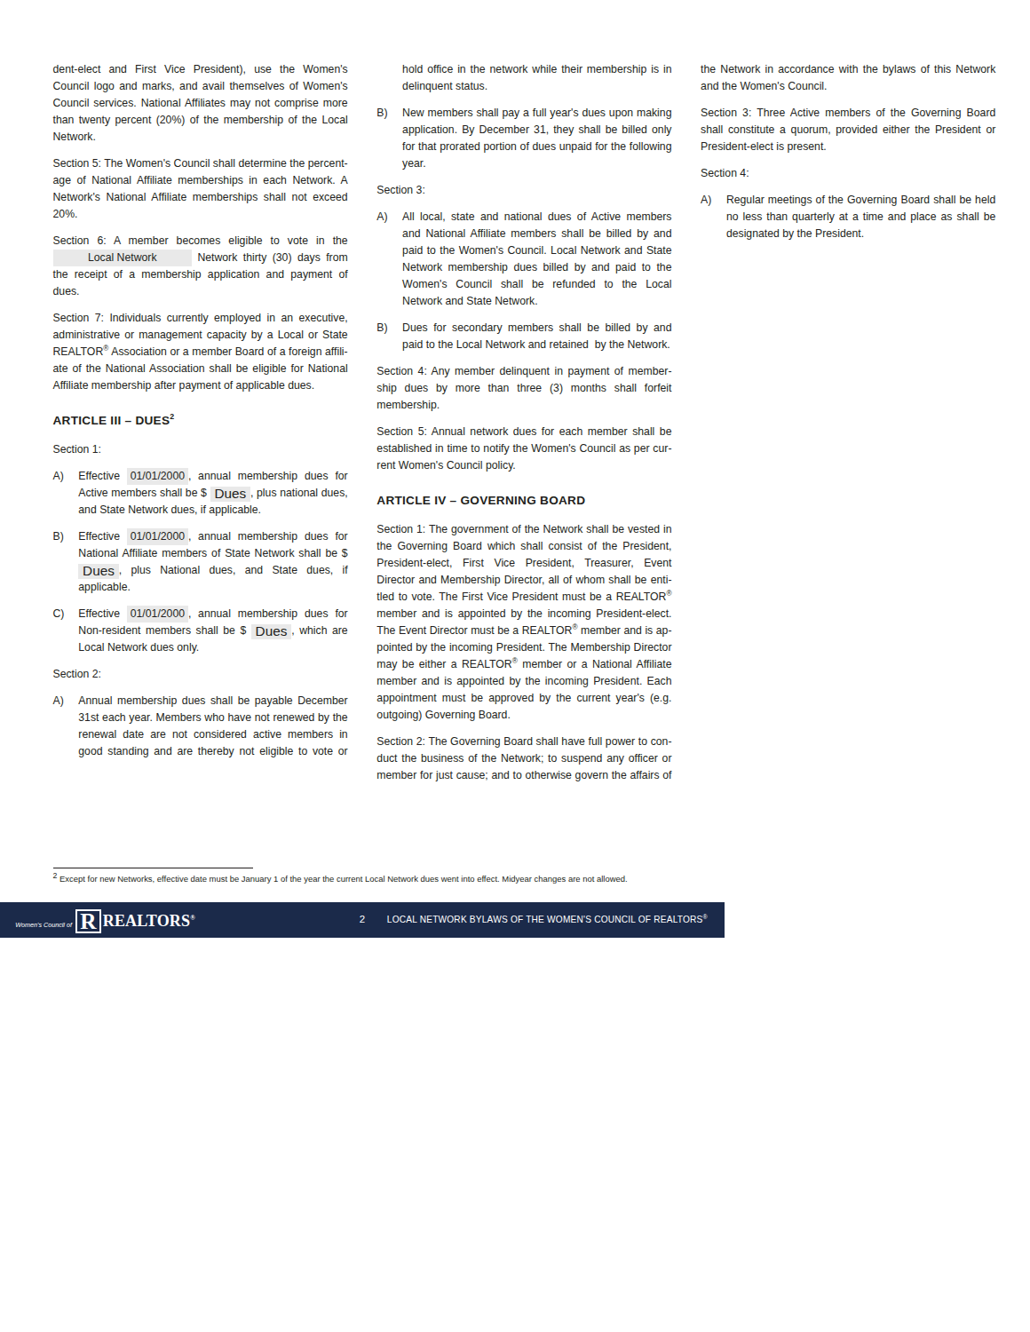dent-elect and First Vice President), use the Women's Council logo and marks, and avail themselves of Women's Council services. National Affiliates may not comprise more than twenty percent (20%) of the membership of the Local Network.
Section 5: The Women's Council shall determine the percentage of National Affiliate memberships in each Network. A Network's National Affiliate memberships shall not exceed 20%.
Section 6: A member becomes eligible to vote in the Local Network Network thirty (30) days from the receipt of a membership application and payment of dues.
Section 7: Individuals currently employed in an executive, administrative or management capacity by a Local or State REALTOR® Association or a member Board of a foreign affiliate of the National Association shall be eligible for National Affiliate membership after payment of applicable dues.
ARTICLE III – DUES2
Section 1:
A)
Effective 01/01/2000, annual membership dues for Active members shall be $ Dues, plus national dues, and State Network dues, if applicable.
B)
Effective 01/01/2000, annual membership dues for National Affiliate members of State Network shall be $ Dues, plus National dues, and State dues, if applicable.
C)
Effective 01/01/2000, annual membership dues for Non-resident members shall be $ Dues, which are Local Network dues only.
Section 2:
A)
Annual membership dues shall be payable December 31st each year. Members who have not renewed by the renewal date are not considered active members in good standing and are thereby not eligible to vote or hold office in the network while their membership is in delinquent status.
B)
New members shall pay a full year's dues upon making application. By December 31, they shall be billed only for that prorated portion of dues unpaid for the following year.
Section 3:
A)
All local, state and national dues of Active members and National Affiliate members shall be billed by and paid to the Women's Council. Local Network and State Network membership dues billed by and paid to the Women's Council shall be refunded to the Local Network and State Network.
B)
Dues for secondary members shall be billed by and paid to the Local Network and retained by the Network.
Section 4: Any member delinquent in payment of membership dues by more than three (3) months shall forfeit membership.
Section 5: Annual network dues for each member shall be established in time to notify the Women's Council as per current Women's Council policy.
ARTICLE IV – GOVERNING BOARD
Section 1: The government of the Network shall be vested in the Governing Board which shall consist of the President, President-elect, First Vice President, Treasurer, Event Director and Membership Director, all of whom shall be entitled to vote. The First Vice President must be a REALTOR® member and is appointed by the incoming President-elect. The Event Director must be a REALTOR® member and is appointed by the incoming President. The Membership Director may be either a REALTOR® member or a National Affiliate member and is appointed by the incoming President. Each appointment must be approved by the current year's (e.g. outgoing) Governing Board.
Section 2: The Governing Board shall have full power to conduct the business of the Network; to suspend any officer or member for just cause; and to otherwise govern the affairs of the Network in accordance with the bylaws of this Network and the Women's Council.
Section 3: Three Active members of the Governing Board shall constitute a quorum, provided either the President or President-elect is present.
Section 4:
A)
Regular meetings of the Governing Board shall be held no less than quarterly at a time and place as shall be designated by the President.
2 Except for new Networks, effective date must be January 1 of the year the current Local Network dues went into effect. Midyear changes are not allowed.
Women's Council of
R
REALTORS®
2
Local Network Bylaws of the Women's Council of REALTORS®